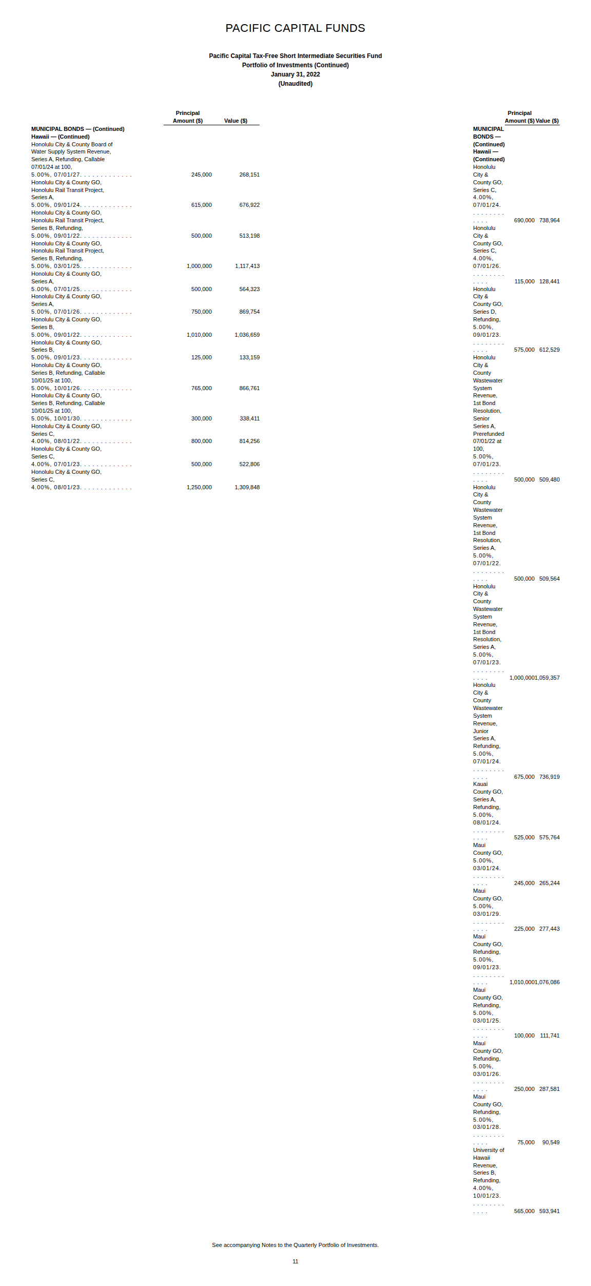PACIFIC CAPITAL FUNDS
Pacific Capital Tax-Free Short Intermediate Securities Fund
Portfolio of Investments (Continued)
January 31, 2022
(Unaudited)
| / / Principal Amount ($) / Value ($) / / MUNICIPAL BONDS — (Continued) / / / / Hawaii — (Continued) / / / / Honolulu City & County Board of / / / / Water Supply System Revenue, / / / / Series A, Refunding, Callable / / / / 07/01/24 at 100, / / / / 5.00%, 07/01/27. . . . . . . . . . . . . / 245,000 / 268,151 / / Honolulu City & County GO, / / / / Honolulu Rail Transit Project, / / / / Series A, / / / / 5.00%, 09/01/24. . . . . . . . . . . . . / 615,000 / 676,922 / / Honolulu City & County GO, / / / / Honolulu Rail Transit Project, / / / / Series B, Refunding, / / / / 5.00%, 09/01/22. . . . . . . . . . . . . / 500,000 / 513,198 / / Honolulu City & County GO, / / / / Honolulu Rail Transit Project, / / / / Series B, Refunding, / / / / 5.00%, 03/01/25. . . . . . . . . . . . . / 1,000,000 / 1,117,413 / / Honolulu City & County GO, / / / / Series A, / / / / 5.00%, 07/01/25. . . . . . . . . . . . . / 500,000 / 564,323 / / Honolulu City & County GO, / / / / Series A, / / / / 5.00%, 07/01/26. . . . . . . . . . . . . / 750,000 / 869,754 / / Honolulu City & County GO, / / / / Series B, / / / / 5.00%, 09/01/22. . . . . . . . . . . . . / 1,010,000 / 1,036,659 / / Honolulu City & County GO, / / / / Series B, / / / / 5.00%, 09/01/23. . . . . . . . . . . . . / 125,000 / 133,159 / / Honolulu City & County GO, / / / / Series B, Refunding, Callable / / / / 10/01/25 at 100, / / / / 5.00%, 10/01/26. . . . . . . . . . . . . / 765,000 / 866,761 / / Honolulu City & County GO, / / / / Series B, Refunding, Callable / / / / 10/01/25 at 100, / / / / 5.00%, 10/01/30. . . . . . . . . . . . . / 300,000 / 338,411 / / Honolulu City & County GO, / / / / Series C, / / / / 4.00%, 08/01/22. . . . . . . . . . . . . / 800,000 / 814,256 / / Honolulu City & County GO, / / / / Series C, / / / / 4.00%, 07/01/23. . . . . . . . . . . . . / 500,000 / 522,806 / / Honolulu City & County GO, / / / / Series C, / / / / 4.00%, 08/01/23. . . . . . . . . . . . . / 1,250,000 / 1,309,848 / | | / / Principal Amount ($) / Value ($) / / MUNICIPAL BONDS — (Continued) / / / / Hawaii — (Continued) / / / / Honolulu City & County GO, / / / / Series C, / / / / 4.00%, 07/01/24. . . . . . . . . . . . . / 690,000 / 738,964 / / Honolulu City & County GO, / / / / Series C, / / / / 4.00%, 07/01/26. . . . . . . . . . . . . / 115,000 / 128,441 / / Honolulu City & County GO, / / / / Series D, Refunding, / / / / 5.00%, 09/01/23. . . . . . . . . . . . . / 575,000 / 612,529 / / Honolulu City & County Wastewater / / / / System Revenue, 1st Bond / / / / Resolution, Senior Series A, / / / / Prerefunded 07/01/22 at 100, / / / / 5.00%, 07/01/23. . . . . . . . . . . . . / 500,000 / 509,480 / / Honolulu City & County Wastewater / / / / System Revenue, 1st Bond / / / / Resolution, Series A, / / / / 5.00%, 07/01/22. . . . . . . . . . . . . / 500,000 / 509,564 / / Honolulu City & County Wastewater / / / / System Revenue, 1st Bond / / / / Resolution, Series A, / / / / 5.00%, 07/01/23. . . . . . . . . . . . . / 1,000,000 / 1,059,357 / / Honolulu City & County Wastewater / / / / System Revenue, Junior Series A, / / / / Refunding, / / / / 5.00%, 07/01/24. . . . . . . . . . . . . / 675,000 / 736,919 / / Kauai County GO, Series A, / / / / Refunding, / / / / 5.00%, 08/01/24. . . . . . . . . . . . . / 525,000 / 575,764 / / Maui County GO, / / / / 5.00%, 03/01/24. . . . . . . . . . . . . / 245,000 / 265,244 / / Maui County GO, / / / / 5.00%, 03/01/29. . . . . . . . . . . . . / 225,000 / 277,443 / / Maui County GO, Refunding, / / / / 5.00%, 09/01/23. . . . . . . . . . . . . / 1,010,000 / 1,076,086 / / Maui County GO, Refunding, / / / / 5.00%, 03/01/25. . . . . . . . . . . . . / 100,000 / 111,741 / / Maui County GO, Refunding, / / / / 5.00%, 03/01/26. . . . . . . . . . . . . / 250,000 / 287,581 / / Maui County GO, Refunding, / / / / 5.00%, 03/01/28. . . . . . . . . . . . . / 75,000 / 90,549 / / University of Hawaii Revenue, / / / / Series B, Refunding, / / / / 4.00%, 10/01/23. . . . . . . . . . . . . / 565,000 / 593,941 / |
See accompanying Notes to the Quarterly Portfolio of Investments.
11